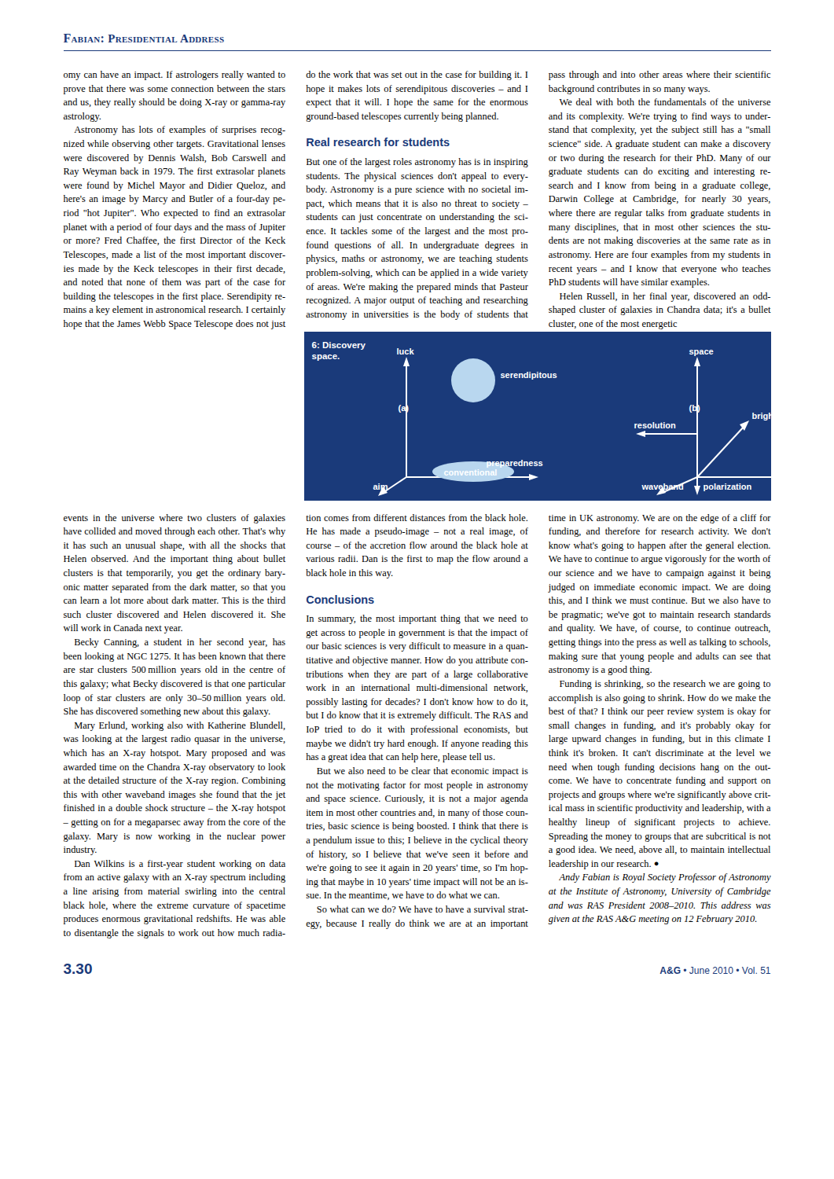Fabian: Presidential Address
omy can have an impact. If astrologers really wanted to prove that there was some connection between the stars and us, they really should be doing X-ray or gamma-ray astrology.
Astronomy has lots of examples of surprises recognized while observing other targets. Gravitational lenses were discovered by Dennis Walsh, Bob Carswell and Ray Weyman back in 1979. The first extrasolar planets were found by Michel Mayor and Didier Queloz, and here's an image by Marcy and Butler of a four-day period "hot Jupiter". Who expected to find an extrasolar planet with a period of four days and the mass of Jupiter or more? Fred Chaffee, the first Director of the Keck Telescopes, made a list of the most important discoveries made by the Keck telescopes in their first decade, and noted that none of them was part of the case for building the telescopes in the first place. Serendipity remains a key element in astronomical research. I certainly hope that the James Webb Space Telescope does not just do the work that was set out in the case for building it. I hope it makes lots of serendipitous discoveries – and I expect that it will. I hope the same for the enormous ground-based telescopes currently being planned.
Real research for students
But one of the largest roles astronomy has is in inspiring students. The physical sciences don't appeal to everybody. Astronomy is a pure science with no societal impact, which means that it is also no threat to society – students can just concentrate on understanding the science. It tackles some of the largest and the most profound questions of all. In undergraduate degrees in physics, maths or astronomy, we are teaching students problem-solving, which can be applied in a wide variety of areas. We're making the prepared minds that Pasteur recognized. A major output of teaching and researching astronomy in universities is the body of students that pass through and into other areas where their scientific background contributes in so many ways.
We deal with both the fundamentals of the universe and its complexity. We're trying to find ways to understand that complexity, yet the subject still has a "small science" side. A graduate student can make a discovery or two during the research for their PhD. Many of our graduate students can do exciting and interesting research and I know from being in a graduate college, Darwin College at Cambridge, for nearly 30 years, where there are regular talks from graduate students in many disciplines, that in most other sciences the students are not making discoveries at the same rate as in astronomy. Here are four examples from my students in recent years – and I know that everyone who teaches PhD students will have similar examples.
Helen Russell, in her final year, discovered an odd-shaped cluster of galaxies in Chandra data; it's a bullet cluster, one of the most energetic
6: Discovery
space.
luck serendipitous (a) preparedness conventional aim space (b) brightness resolution time waveband polarization
events in the universe where two clusters of galaxies have collided and moved through each other. That's why it has such an unusual shape, with all the shocks that Helen observed. And the important thing about bullet clusters is that temporarily, you get the ordinary baryonic matter separated from the dark matter, so that you can learn a lot more about dark matter. This is the third such cluster discovered and Helen discovered it. She will work in Canada next year.
Becky Canning, a student in her second year, has been looking at NGC 1275. It has been known that there are star clusters 500 million years old in the centre of this galaxy; what Becky discovered is that one particular loop of star clusters are only 30–50 million years old. She has discovered something new about this galaxy.
Mary Erlund, working also with Katherine Blundell, was looking at the largest radio quasar in the universe, which has an X-ray hotspot. Mary proposed and was awarded time on the Chandra X-ray observatory to look at the detailed structure of the X-ray region. Combining this with other waveband images she found that the jet finished in a double shock structure – the X-ray hotspot – getting on for a megaparsec away from the core of the galaxy. Mary is now working in the nuclear power industry.
Dan Wilkins is a first-year student working on data from an active galaxy with an X-ray spectrum including a line arising from material swirling into the central black hole, where the extreme curvature of spacetime produces enormous gravitational redshifts. He was able to disentangle the signals to work out how much radiation comes from different distances from the black hole. He has made a pseudo-image – not a real image, of course – of the accretion flow around the black hole at various radii. Dan is the first to map the flow around a black hole in this way.
Conclusions
In summary, the most important thing that we need to get across to people in government is that the impact of our basic sciences is very difficult to measure in a quantitative and objective manner. How do you attribute contributions when they are part of a large collaborative work in an international multi-dimensional network, possibly lasting for decades? I don't know how to do it, but I do know that it is extremely difficult. The RAS and IoP tried to do it with professional economists, but maybe we didn't try hard enough. If anyone reading this has a great idea that can help here, please tell us.
But we also need to be clear that economic impact is not the motivating factor for most people in astronomy and space science. Curiously, it is not a major agenda item in most other countries and, in many of those countries, basic science is being boosted. I think that there is a pendulum issue to this; I believe in the cyclical theory of history, so I believe that we've seen it before and we're going to see it again in 20 years' time, so I'm hoping that maybe in 10 years' time impact will not be an issue. In the meantime, we have to do what we can.
So what can we do? We have to have a survival strategy, because I really do think we are at an important time in UK astronomy. We are on the edge of a cliff for funding, and therefore for research activity. We don't know what's going to happen after the general election. We have to continue to argue vigorously for the worth of our science and we have to campaign against it being judged on immediate economic impact. We are doing this, and I think we must continue. But we also have to be pragmatic; we've got to maintain research standards and quality. We have, of course, to continue outreach, getting things into the press as well as talking to schools, making sure that young people and adults can see that astronomy is a good thing.
Funding is shrinking, so the research we are going to accomplish is also going to shrink. How do we make the best of that? I think our peer review system is okay for small changes in funding, and it's probably okay for large upward changes in funding, but in this climate I think it's broken. It can't discriminate at the level we need when tough funding decisions hang on the outcome. We have to concentrate funding and support on projects and groups where we're significantly above critical mass in scientific productivity and leadership, with a healthy lineup of significant projects to achieve. Spreading the money to groups that are subcritical is not a good idea. We need, above all, to maintain intellectual leadership in our research. ●
Andy Fabian is Royal Society Professor of Astronomy at the Institute of Astronomy, University of Cambridge and was RAS President 2008–2010. This address was given at the RAS A&G meeting on 12 February 2010.
3.30
A&G • June 2010 • Vol. 51